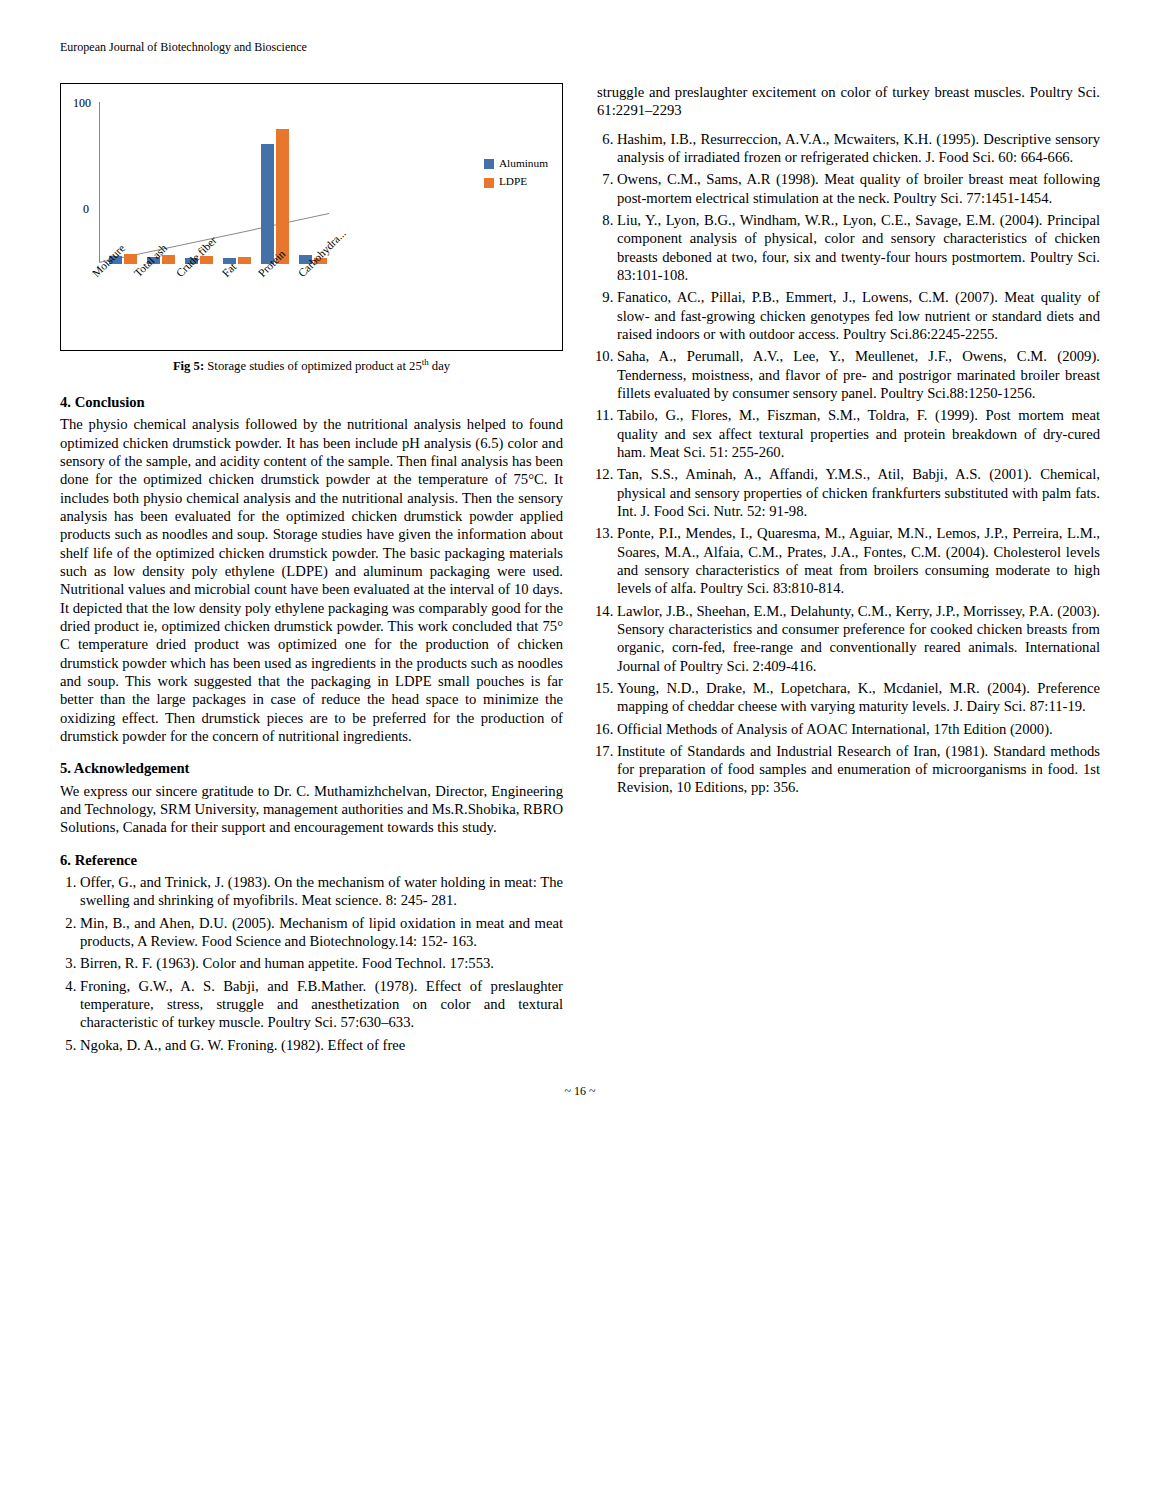European Journal of Biotechnology and Bioscience
100
0
Aluminum
LDPE
Moisture
Total ash
Crude fiber
Fat
Protein
Carbohydra...
Fig 5: Storage studies of optimized product at 25th day
4. Conclusion
The physio chemical analysis followed by the nutritional analysis helped to found optimized chicken drumstick powder. It has been include pH analysis (6.5) color and sensory of the sample, and acidity content of the sample. Then final analysis has been done for the optimized chicken drumstick powder at the temperature of 75°C. It includes both physio chemical analysis and the nutritional analysis. Then the sensory analysis has been evaluated for the optimized chicken drumstick powder applied products such as noodles and soup. Storage studies have given the information about shelf life of the optimized chicken drumstick powder. The basic packaging materials such as low density poly ethylene (LDPE) and aluminum packaging were used. Nutritional values and microbial count have been evaluated at the interval of 10 days. It depicted that the low density poly ethylene packaging was comparably good for the dried product ie, optimized chicken drumstick powder. This work concluded that 75° C temperature dried product was optimized one for the production of chicken drumstick powder which has been used as ingredients in the products such as noodles and soup. This work suggested that the packaging in LDPE small pouches is far better than the large packages in case of reduce the head space to minimize the oxidizing effect. Then drumstick pieces are to be preferred for the production of drumstick powder for the concern of nutritional ingredients.
5. Acknowledgement
We express our sincere gratitude to Dr. C. Muthamizhchelvan, Director, Engineering and Technology, SRM University, management authorities and Ms.R.Shobika, RBRO Solutions, Canada for their support and encouragement towards this study.
6. Reference
Offer, G., and Trinick, J. (1983). On the mechanism of water holding in meat: The swelling and shrinking of myofibrils. Meat science. 8: 245- 281.
Min, B., and Ahen, D.U. (2005). Mechanism of lipid oxidation in meat and meat products, A Review. Food Science and Biotechnology.14: 152- 163.
Birren, R. F. (1963). Color and human appetite. Food Technol. 17:553.
Froning, G.W., A. S. Babji, and F.B.Mather. (1978). Effect of preslaughter temperature, stress, struggle and anesthetization on color and textural characteristic of turkey muscle. Poultry Sci. 57:630–633.
Ngoka, D. A., and G. W. Froning. (1982). Effect of free
struggle and preslaughter excitement on color of turkey breast muscles. Poultry Sci. 61:2291–2293
Hashim, I.B., Resurreccion, A.V.A., Mcwaiters, K.H. (1995). Descriptive sensory analysis of irradiated frozen or refrigerated chicken. J. Food Sci. 60: 664-666.
Owens, C.M., Sams, A.R (1998). Meat quality of broiler breast meat following post-mortem electrical stimulation at the neck. Poultry Sci. 77:1451-1454.
Liu, Y., Lyon, B.G., Windham, W.R., Lyon, C.E., Savage, E.M. (2004). Principal component analysis of physical, color and sensory characteristics of chicken breasts deboned at two, four, six and twenty-four hours postmortem. Poultry Sci. 83:101-108.
Fanatico, AC., Pillai, P.B., Emmert, J., Lowens, C.M. (2007). Meat quality of slow- and fast-growing chicken genotypes fed low nutrient or standard diets and raised indoors or with outdoor access. Poultry Sci.86:2245-2255.
Saha, A., Perumall, A.V., Lee, Y., Meullenet, J.F., Owens, C.M. (2009). Tenderness, moistness, and flavor of pre- and postrigor marinated broiler breast fillets evaluated by consumer sensory panel. Poultry Sci.88:1250-1256.
Tabilo, G., Flores, M., Fiszman, S.M., Toldra, F. (1999). Post mortem meat quality and sex affect textural properties and protein breakdown of dry-cured ham. Meat Sci. 51: 255-260.
Tan, S.S., Aminah, A., Affandi, Y.M.S., Atil, Babji, A.S. (2001). Chemical, physical and sensory properties of chicken frankfurters substituted with palm fats. Int. J. Food Sci. Nutr. 52: 91-98.
Ponte, P.I., Mendes, I., Quaresma, M., Aguiar, M.N., Lemos, J.P., Perreira, L.M., Soares, M.A., Alfaia, C.M., Prates, J.A., Fontes, C.M. (2004). Cholesterol levels and sensory characteristics of meat from broilers consuming moderate to high levels of alfa. Poultry Sci. 83:810-814.
Lawlor, J.B., Sheehan, E.M., Delahunty, C.M., Kerry, J.P., Morrissey, P.A. (2003). Sensory characteristics and consumer preference for cooked chicken breasts from organic, corn-fed, free-range and conventionally reared animals. International Journal of Poultry Sci. 2:409-416.
Young, N.D., Drake, M., Lopetchara, K., Mcdaniel, M.R. (2004). Preference mapping of cheddar cheese with varying maturity levels. J. Dairy Sci. 87:11-19.
Official Methods of Analysis of AOAC International, 17th Edition (2000).
Institute of Standards and Industrial Research of Iran, (1981). Standard methods for preparation of food samples and enumeration of microorganisms in food. 1st Revision, 10 Editions, pp: 356.
~ 16 ~